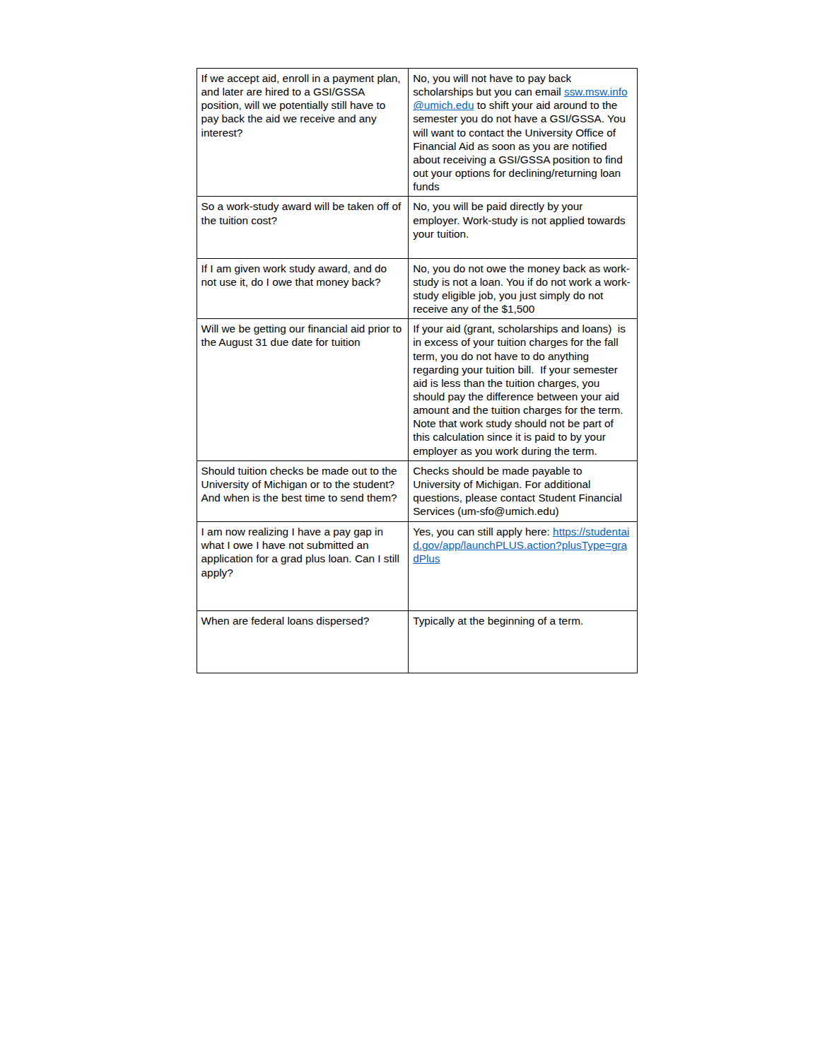| If we accept aid, enroll in a payment plan, and later are hired to a GSI/GSSA position, will we potentially still have to pay back the aid we receive and any interest? | No, you will not have to pay back scholarships but you can email ssw.msw.info@umich.edu to shift your aid around to the semester you do not have a GSI/GSSA. You will want to contact the University Office of Financial Aid as soon as you are notified about receiving a GSI/GSSA position to find out your options for declining/returning loan funds |
| So a work-study award will be taken off of the tuition cost? | No, you will be paid directly by your employer. Work-study is not applied towards your tuition. |
| If I am given work study award, and do not use it, do I owe that money back? | No, you do not owe the money back as work-study is not a loan. You if do not work a work-study eligible job, you just simply do not receive any of the $1,500 |
| Will we be getting our financial aid prior to the August 31 due date for tuition | If your aid (grant, scholarships and loans) is in excess of your tuition charges for the fall term, you do not have to do anything regarding your tuition bill. If your semester aid is less than the tuition charges, you should pay the difference between your aid amount and the tuition charges for the term. Note that work study should not be part of this calculation since it is paid to by your employer as you work during the term. |
| Should tuition checks be made out to the University of Michigan or to the student? And when is the best time to send them? | Checks should be made payable to University of Michigan. For additional questions, please contact Student Financial Services (um-sfo@umich.edu) |
| I am now realizing I have a pay gap in what I owe I have not submitted an application for a grad plus loan. Can I still apply? | Yes, you can still apply here: https://studentaid.gov/app/launchPLUS.action?plusType=gradPlus |
| When are federal loans dispersed? | Typically at the beginning of a term. |